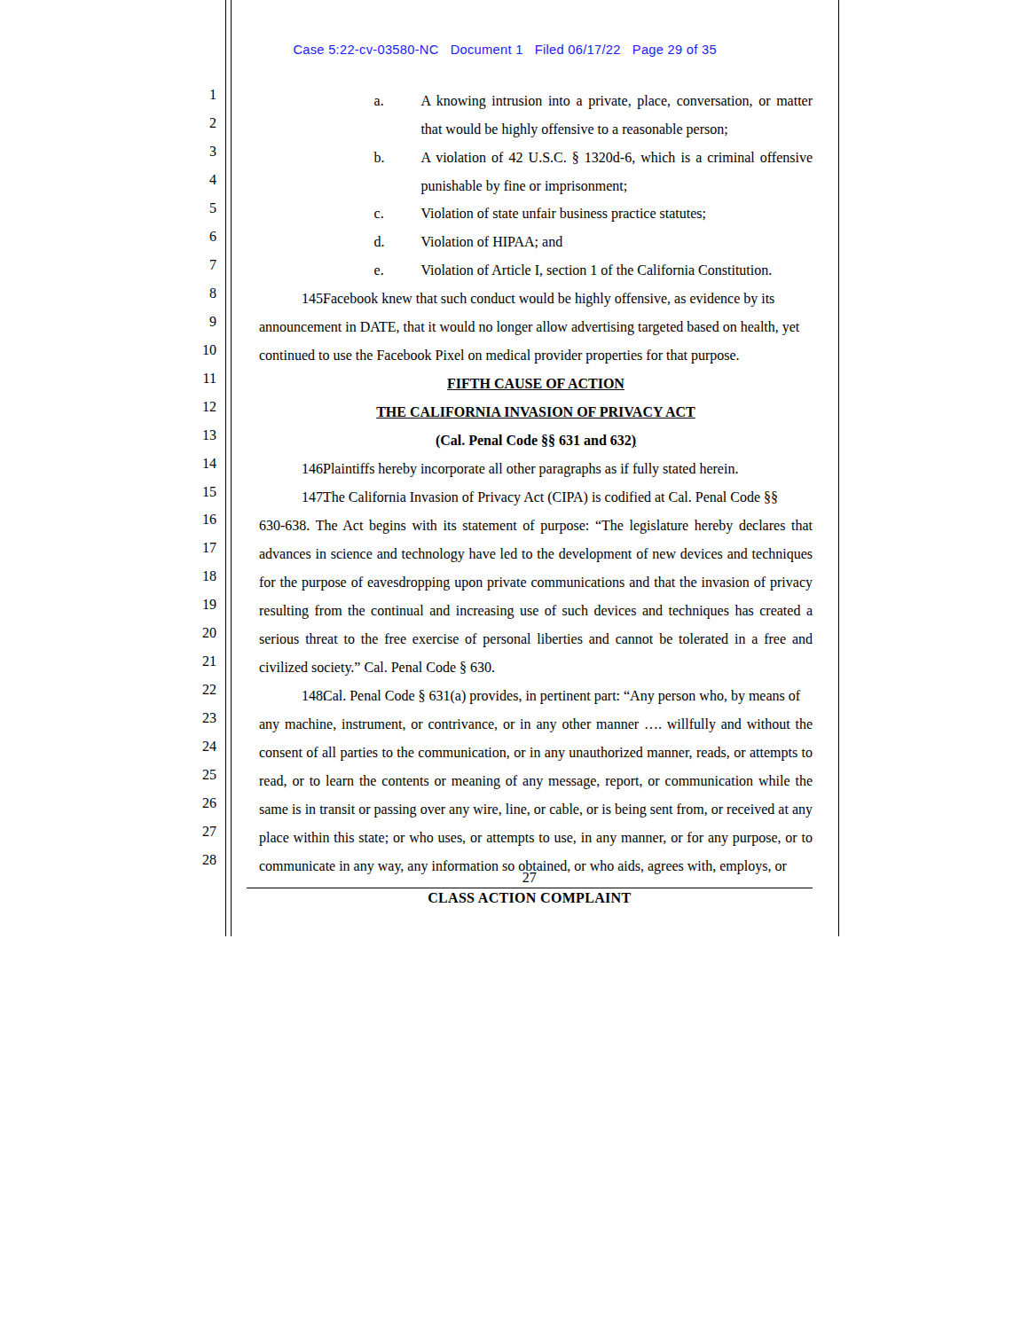Case 5:22-cv-03580-NC Document 1 Filed 06/17/22 Page 29 of 35
1
2
3
4
5
6
7
8
9
10
11
12
13
14
15
16
17
18
19
20
21
22
23
24
25
26
27
28
a.
A knowing intrusion into a private, place, conversation, or matter that would be highly offensive to a reasonable person;
b.
A violation of 42 U.S.C. § 1320d-6, which is a criminal offensive punishable by fine or imprisonment;
c.
Violation of state unfair business practice statutes;
d.
Violation of HIPAA; and
e.
Violation of Article I, section 1 of the California Constitution.
145.
Facebook knew that such conduct would be highly offensive, as evidence by its
announcement in DATE, that it would no longer allow advertising targeted based on health, yet
continued to use the Facebook Pixel on medical provider properties for that purpose.
FIFTH CAUSE OF ACTION
THE CALIFORNIA INVASION OF PRIVACY ACT
(Cal. Penal Code §§ 631 and 632)
146.
Plaintiffs hereby incorporate all other paragraphs as if fully stated herein.
147.
The California Invasion of Privacy Act (CIPA) is codified at Cal. Penal Code §§
630-638. The Act begins with its statement of purpose: “The legislature hereby declares that advances in science and technology have led to the development of new devices and techniques for the purpose of eavesdropping upon private communications and that the invasion of privacy resulting from the continual and increasing use of such devices and techniques has created a serious threat to the free exercise of personal liberties and cannot be tolerated in a free and civilized society.” Cal. Penal Code § 630.
148.
Cal. Penal Code § 631(a) provides, in pertinent part: “Any person who, by means of
any machine, instrument, or contrivance, or in any other manner …. willfully and without the consent of all parties to the communication, or in any unauthorized manner, reads, or attempts to read, or to learn the contents or meaning of any message, report, or communication while the same is in transit or passing over any wire, line, or cable, or is being sent from, or received at any place within this state; or who uses, or attempts to use, in any manner, or for any purpose, or to communicate in any way, any information so obtained, or who aids, agrees with, employs, or
27
CLASS ACTION COMPLAINT